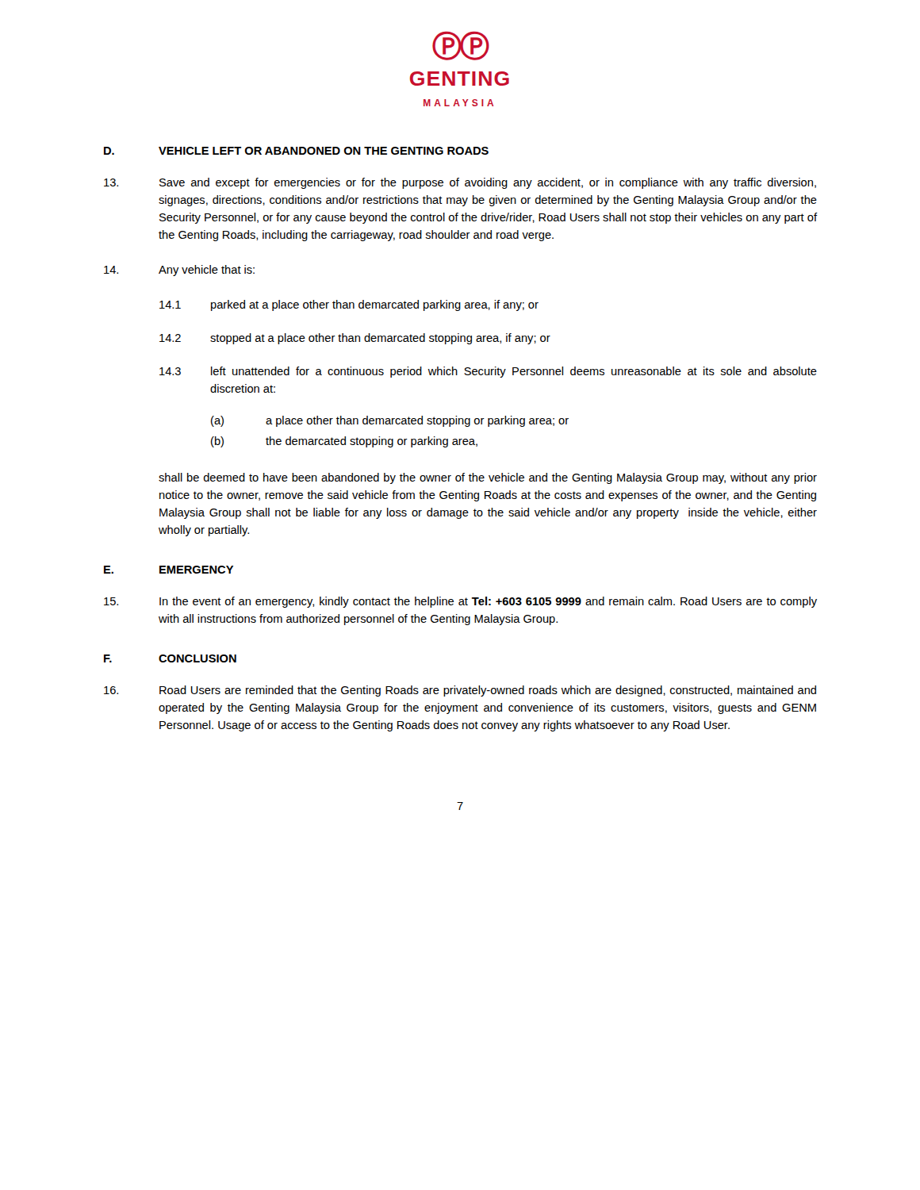ⓅⓅ
GENTING
MALAYSIA
D. VEHICLE LEFT OR ABANDONED ON THE GENTING ROADS
13. Save and except for emergencies or for the purpose of avoiding any accident, or in compliance with any traffic diversion, signages, directions, conditions and/or restrictions that may be given or determined by the Genting Malaysia Group and/or the Security Personnel, or for any cause beyond the control of the drive/rider, Road Users shall not stop their vehicles on any part of the Genting Roads, including the carriageway, road shoulder and road verge.
14. Any vehicle that is:
14.1 parked at a place other than demarcated parking area, if any; or
14.2 stopped at a place other than demarcated stopping area, if any; or
14.3 left unattended for a continuous period which Security Personnel deems unreasonable at its sole and absolute discretion at:
(a) a place other than demarcated stopping or parking area; or
(b) the demarcated stopping or parking area,
shall be deemed to have been abandoned by the owner of the vehicle and the Genting Malaysia Group may, without any prior notice to the owner, remove the said vehicle from the Genting Roads at the costs and expenses of the owner, and the Genting Malaysia Group shall not be liable for any loss or damage to the said vehicle and/or any property inside the vehicle, either wholly or partially.
E. EMERGENCY
15. In the event of an emergency, kindly contact the helpline at Tel: +603 6105 9999 and remain calm. Road Users are to comply with all instructions from authorized personnel of the Genting Malaysia Group.
F. CONCLUSION
16. Road Users are reminded that the Genting Roads are privately-owned roads which are designed, constructed, maintained and operated by the Genting Malaysia Group for the enjoyment and convenience of its customers, visitors, guests and GENM Personnel. Usage of or access to the Genting Roads does not convey any rights whatsoever to any Road User.
7